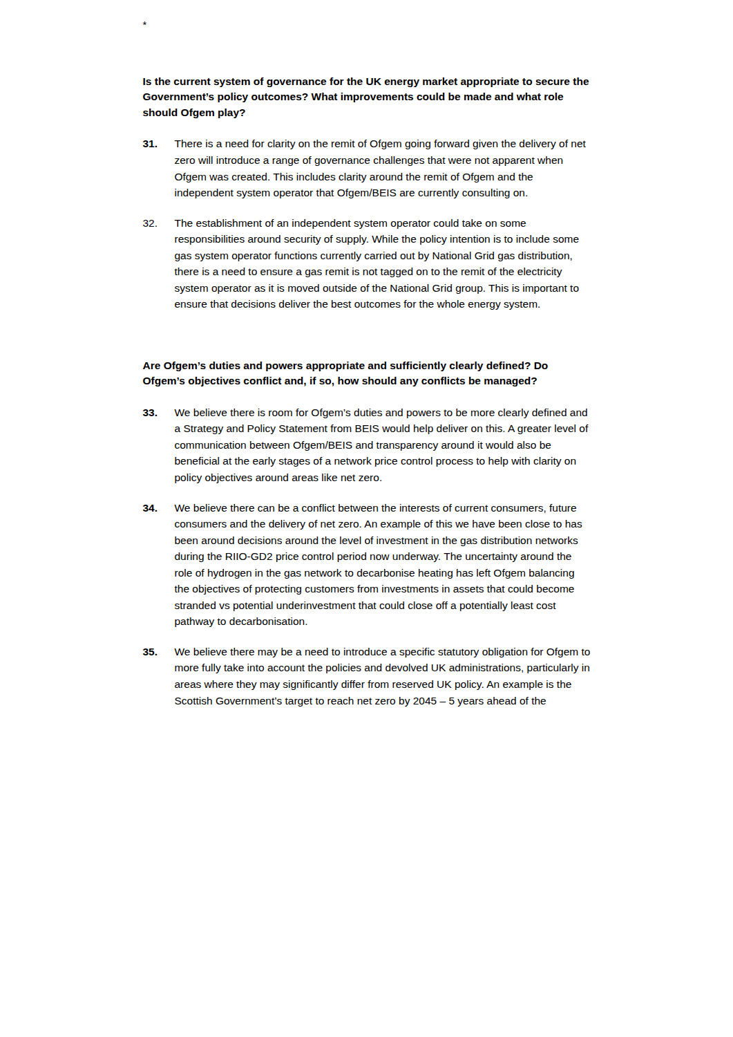*
Is the current system of governance for the UK energy market appropriate to secure the Government’s policy outcomes? What improvements could be made and what role should Ofgem play?
31. There is a need for clarity on the remit of Ofgem going forward given the delivery of net zero will introduce a range of governance challenges that were not apparent when Ofgem was created. This includes clarity around the remit of Ofgem and the independent system operator that Ofgem/BEIS are currently consulting on.
32. The establishment of an independent system operator could take on some responsibilities around security of supply. While the policy intention is to include some gas system operator functions currently carried out by National Grid gas distribution, there is a need to ensure a gas remit is not tagged on to the remit of the electricity system operator as it is moved outside of the National Grid group. This is important to ensure that decisions deliver the best outcomes for the whole energy system.
Are Ofgem’s duties and powers appropriate and sufficiently clearly defined? Do Ofgem’s objectives conflict and, if so, how should any conflicts be managed?
33. We believe there is room for Ofgem’s duties and powers to be more clearly defined and a Strategy and Policy Statement from BEIS would help deliver on this. A greater level of communication between Ofgem/BEIS and transparency around it would also be beneficial at the early stages of a network price control process to help with clarity on policy objectives around areas like net zero.
34. We believe there can be a conflict between the interests of current consumers, future consumers and the delivery of net zero. An example of this we have been close to has been around decisions around the level of investment in the gas distribution networks during the RIIO-GD2 price control period now underway. The uncertainty around the role of hydrogen in the gas network to decarbonise heating has left Ofgem balancing the objectives of protecting customers from investments in assets that could become stranded vs potential underinvestment that could close off a potentially least cost pathway to decarbonisation.
35. We believe there may be a need to introduce a specific statutory obligation for Ofgem to more fully take into account the policies and devolved UK administrations, particularly in areas where they may significantly differ from reserved UK policy. An example is the Scottish Government’s target to reach net zero by 2045 – 5 years ahead of the